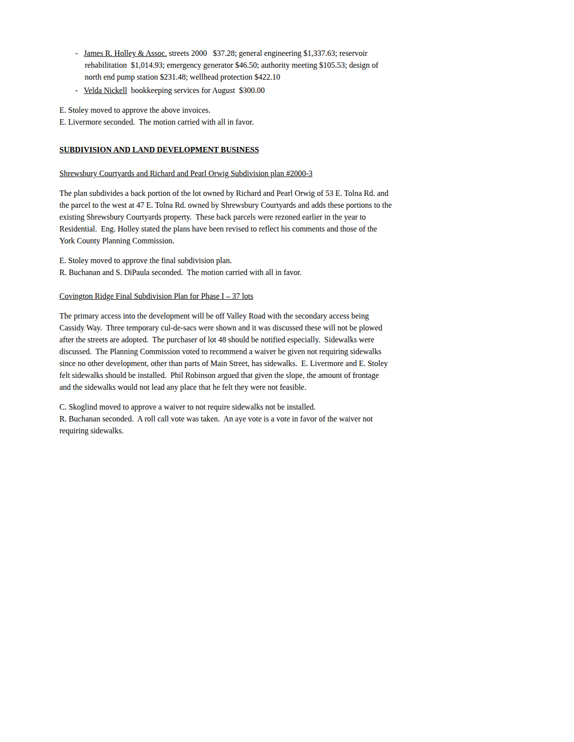James R. Holley & Assoc. streets 2000 $37.28; general engineering $1,337.63; reservoir rehabilitation $1,014.93; emergency generator $46.50; authority meeting $105.53; design of north end pump station $231.48; wellhead protection $422.10
Velda Nickell bookkeeping services for August $300.00
E. Stoley moved to approve the above invoices.
E. Livermore seconded. The motion carried with all in favor.
SUBDIVISION AND LAND DEVELOPMENT BUSINESS
Shrewsbury Courtyards and Richard and Pearl Orwig Subdivision plan #2000-3
The plan subdivides a back portion of the lot owned by Richard and Pearl Orwig of 53 E. Tolna Rd. and the parcel to the west at 47 E. Tolna Rd. owned by Shrewsbury Courtyards and adds these portions to the existing Shrewsbury Courtyards property. These back parcels were rezoned earlier in the year to Residential. Eng. Holley stated the plans have been revised to reflect his comments and those of the York County Planning Commission.
E. Stoley moved to approve the final subdivision plan.
R. Buchanan and S. DiPaula seconded. The motion carried with all in favor.
Covington Ridge Final Subdivision Plan for Phase I – 37 lots
The primary access into the development will be off Valley Road with the secondary access being Cassidy Way. Three temporary cul-de-sacs were shown and it was discussed these will not be plowed after the streets are adopted. The purchaser of lot 48 should be notified especially. Sidewalks were discussed. The Planning Commission voted to recommend a waiver be given not requiring sidewalks since no other development, other than parts of Main Street, has sidewalks. E. Livermore and E. Stoley felt sidewalks should be installed. Phil Robinson argued that given the slope, the amount of frontage and the sidewalks would not lead any place that he felt they were not feasible.
C. Skoglind moved to approve a waiver to not require sidewalks not be installed.
R. Buchanan seconded. A roll call vote was taken. An aye vote is a vote in favor of the waiver not requiring sidewalks.